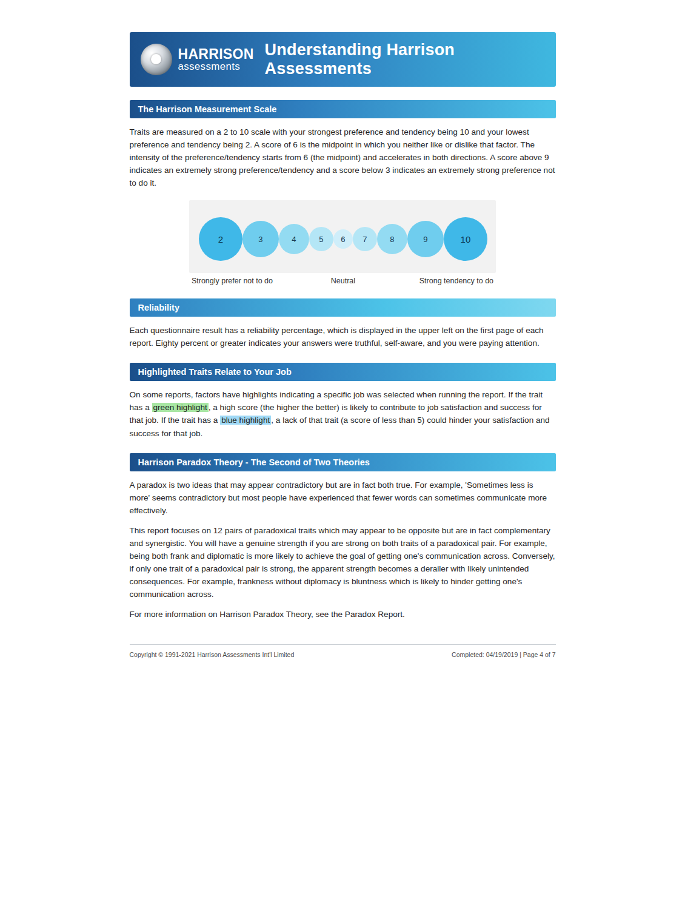HARRISON
assessments
Understanding Harrison Assessments
The Harrison Measurement Scale
Traits are measured on a 2 to 10 scale with your strongest preference and tendency being 10 and your lowest preference and tendency being 2. A score of 6 is the midpoint in which you neither like or dislike that factor. The intensity of the preference/tendency starts from 6 (the midpoint) and accelerates in both directions. A score above 9 indicates an extremely strong preference/tendency and a score below 3 indicates an extremely strong preference not to do it.
2
3
4
5
6
7
8
9
10
Strongly prefer not to do Neutral Strong tendency to do
Reliability
Each questionnaire result has a reliability percentage, which is displayed in the upper left on the first page of each report. Eighty percent or greater indicates your answers were truthful, self-aware, and you were paying attention.
Highlighted Traits Relate to Your Job
On some reports, factors have highlights indicating a specific job was selected when running the report. If the trait has a green highlight, a high score (the higher the better) is likely to contribute to job satisfaction and success for that job. If the trait has a blue highlight, a lack of that trait (a score of less than 5) could hinder your satisfaction and success for that job.
Harrison Paradox Theory - The Second of Two Theories
A paradox is two ideas that may appear contradictory but are in fact both true. For example, 'Sometimes less is more' seems contradictory but most people have experienced that fewer words can sometimes communicate more effectively.
This report focuses on 12 pairs of paradoxical traits which may appear to be opposite but are in fact complementary and synergistic. You will have a genuine strength if you are strong on both traits of a paradoxical pair. For example, being both frank and diplomatic is more likely to achieve the goal of getting one's communication across. Conversely, if only one trait of a paradoxical pair is strong, the apparent strength becomes a derailer with likely unintended consequences. For example, frankness without diplomacy is bluntness which is likely to hinder getting one's communication across.
For more information on Harrison Paradox Theory, see the Paradox Report.
Copyright © 1991-2021 Harrison Assessments Int'l Limited Completed: 04/19/2019 | Page 4 of 7